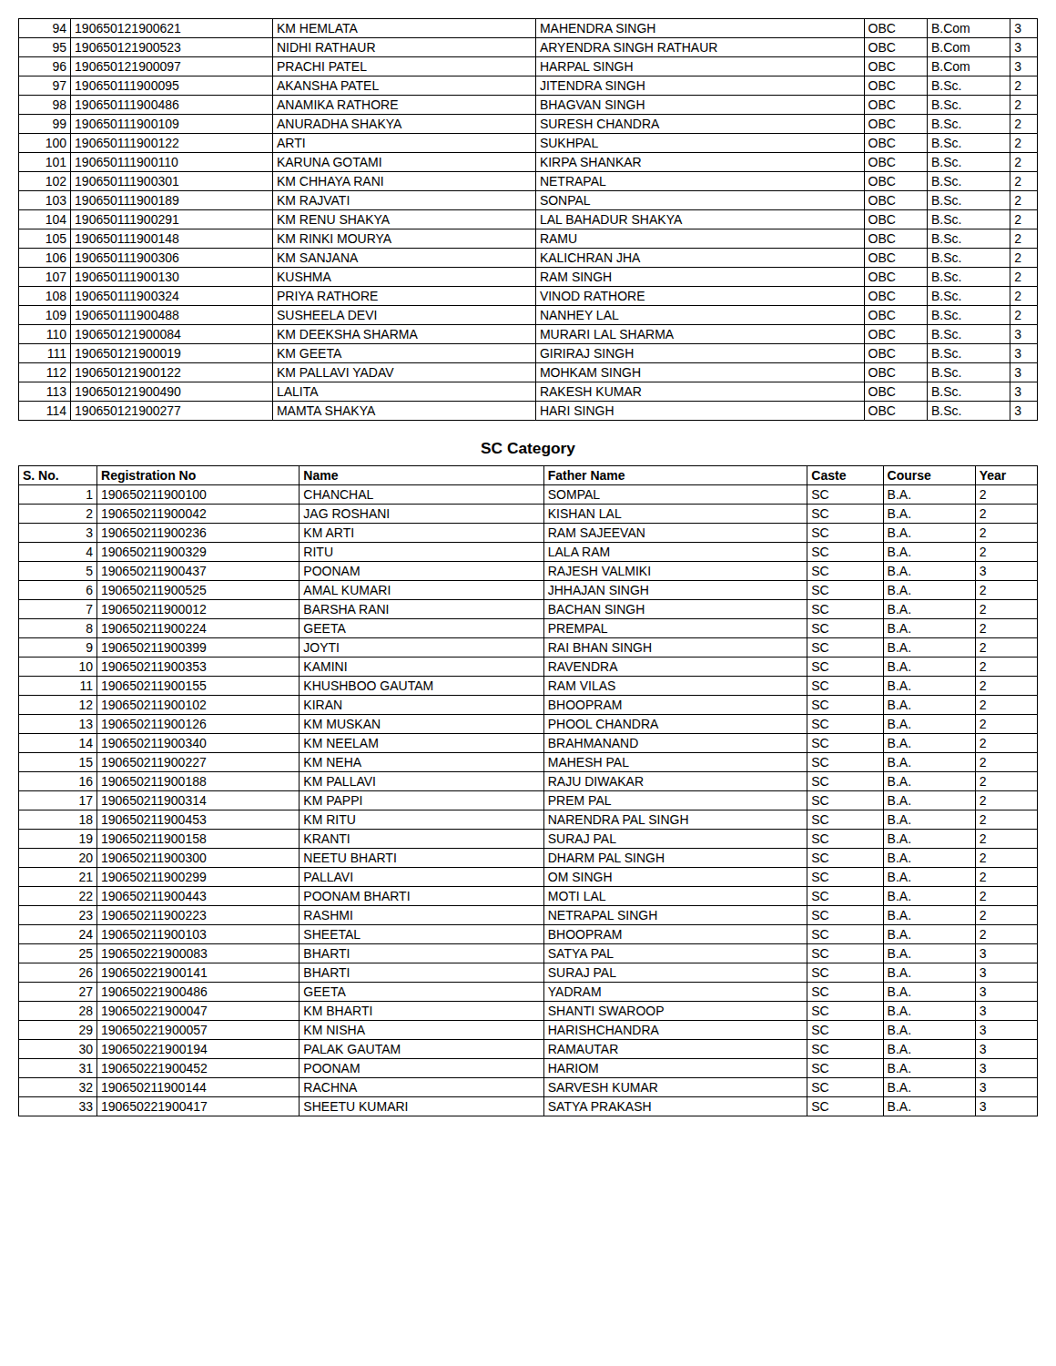| 94 | 190650121900621 | KM HEMLATA | MAHENDRA SINGH | OBC | B.Com | 3 |
| 95 | 190650121900523 | NIDHI RATHAUR | ARYENDRA SINGH RATHAUR | OBC | B.Com | 3 |
| 96 | 190650121900097 | PRACHI PATEL | HARPAL SINGH | OBC | B.Com | 3 |
| 97 | 190650111900095 | AKANSHA PATEL | JITENDRA SINGH | OBC | B.Sc. | 2 |
| 98 | 190650111900486 | ANAMIKA RATHORE | BHAGVAN SINGH | OBC | B.Sc. | 2 |
| 99 | 190650111900109 | ANURADHA SHAKYA | SURESH CHANDRA | OBC | B.Sc. | 2 |
| 100 | 190650111900122 | ARTI | SUKHPAL | OBC | B.Sc. | 2 |
| 101 | 190650111900110 | KARUNA GOTAMI | KIRPA SHANKAR | OBC | B.Sc. | 2 |
| 102 | 190650111900301 | KM CHHAYA RANI | NETRAPAL | OBC | B.Sc. | 2 |
| 103 | 190650111900189 | KM RAJVATI | SONPAL | OBC | B.Sc. | 2 |
| 104 | 190650111900291 | KM RENU SHAKYA | LAL BAHADUR SHAKYA | OBC | B.Sc. | 2 |
| 105 | 190650111900148 | KM RINKI MOURYA | RAMU | OBC | B.Sc. | 2 |
| 106 | 190650111900306 | KM SANJANA | KALICHRAN JHA | OBC | B.Sc. | 2 |
| 107 | 190650111900130 | KUSHMA | RAM SINGH | OBC | B.Sc. | 2 |
| 108 | 190650111900324 | PRIYA RATHORE | VINOD RATHORE | OBC | B.Sc. | 2 |
| 109 | 190650111900488 | SUSHEELA DEVI | NANHEY LAL | OBC | B.Sc. | 2 |
| 110 | 190650121900084 | KM DEEKSHA SHARMA | MURARI LAL SHARMA | OBC | B.Sc. | 3 |
| 111 | 190650121900019 | KM GEETA | GIRIRAJ SINGH | OBC | B.Sc. | 3 |
| 112 | 190650121900122 | KM PALLAVI YADAV | MOHKAM SINGH | OBC | B.Sc. | 3 |
| 113 | 190650121900490 | LALITA | RAKESH KUMAR | OBC | B.Sc. | 3 |
| 114 | 190650121900277 | MAMTA SHAKYA | HARI SINGH | OBC | B.Sc. | 3 |
SC Category
| S. No. | Registration No | Name | Father Name | Caste | Course | Year |
| --- | --- | --- | --- | --- | --- | --- |
| 1 | 190650211900100 | CHANCHAL | SOMPAL | SC | B.A. | 2 |
| 2 | 190650211900042 | JAG ROSHANI | KISHAN LAL | SC | B.A. | 2 |
| 3 | 190650211900236 | KM ARTI | RAM SAJEEVAN | SC | B.A. | 2 |
| 4 | 190650211900329 | RITU | LALA RAM | SC | B.A. | 2 |
| 5 | 190650211900437 | POONAM | RAJESH VALMIKI | SC | B.A. | 3 |
| 6 | 190650211900525 | AMAL KUMARI | JHHAJAN SINGH | SC | B.A. | 2 |
| 7 | 190650211900012 | BARSHA RANI | BACHAN SINGH | SC | B.A. | 2 |
| 8 | 190650211900224 | GEETA | PREMPAL | SC | B.A. | 2 |
| 9 | 190650211900399 | JOYTI | RAI BHAN SINGH | SC | B.A. | 2 |
| 10 | 190650211900353 | KAMINI | RAVENDRA | SC | B.A. | 2 |
| 11 | 190650211900155 | KHUSHBOO GAUTAM | RAM VILAS | SC | B.A. | 2 |
| 12 | 190650211900102 | KIRAN | BHOOPRAM | SC | B.A. | 2 |
| 13 | 190650211900126 | KM MUSKAN | PHOOL CHANDRA | SC | B.A. | 2 |
| 14 | 190650211900340 | KM NEELAM | BRAHMANAND | SC | B.A. | 2 |
| 15 | 190650211900227 | KM NEHA | MAHESH PAL | SC | B.A. | 2 |
| 16 | 190650211900188 | KM PALLAVI | RAJU DIWAKAR | SC | B.A. | 2 |
| 17 | 190650211900314 | KM PAPPI | PREM PAL | SC | B.A. | 2 |
| 18 | 190650211900453 | KM RITU | NARENDRA PAL SINGH | SC | B.A. | 2 |
| 19 | 190650211900158 | KRANTI | SURAJ PAL | SC | B.A. | 2 |
| 20 | 190650211900300 | NEETU BHARTI | DHARM PAL SINGH | SC | B.A. | 2 |
| 21 | 190650211900299 | PALLAVI | OM SINGH | SC | B.A. | 2 |
| 22 | 190650211900443 | POONAM BHARTI | MOTI LAL | SC | B.A. | 2 |
| 23 | 190650211900223 | RASHMI | NETRAPAL SINGH | SC | B.A. | 2 |
| 24 | 190650211900103 | SHEETAL | BHOOPRAM | SC | B.A. | 2 |
| 25 | 190650221900083 | BHARTI | SATYA PAL | SC | B.A. | 3 |
| 26 | 190650221900141 | BHARTI | SURAJ PAL | SC | B.A. | 3 |
| 27 | 190650221900486 | GEETA | YADRAM | SC | B.A. | 3 |
| 28 | 190650221900047 | KM BHARTI | SHANTI SWAROOP | SC | B.A. | 3 |
| 29 | 190650221900057 | KM NISHA | HARISHCHANDRA | SC | B.A. | 3 |
| 30 | 190650221900194 | PALAK GAUTAM | RAMAUTAR | SC | B.A. | 3 |
| 31 | 190650221900452 | POONAM | HARIOM | SC | B.A. | 3 |
| 32 | 190650211900144 | RACHNA | SARVESH KUMAR | SC | B.A. | 3 |
| 33 | 190650221900417 | SHEETU KUMARI | SATYA PRAKASH | SC | B.A. | 3 |